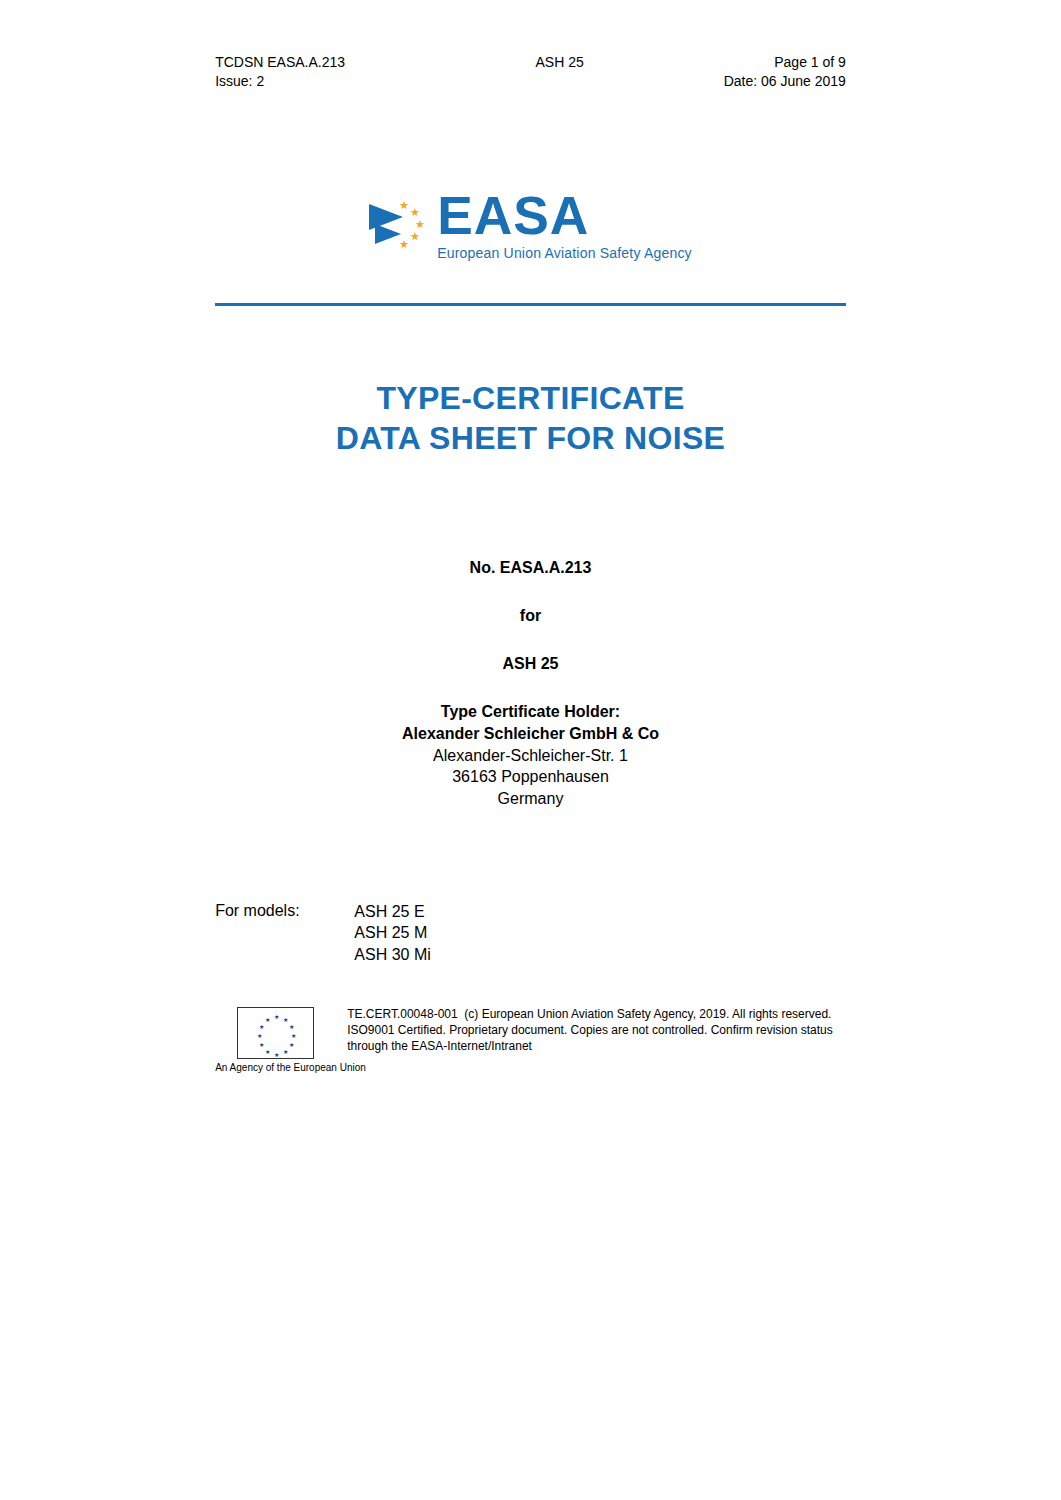TCDSN EASA.A.213
ASH 25
Page 1 of 9
Issue: 2
Date: 06 June 2019
★ ★ ★ ★ ★
EASA
European Union Aviation Safety Agency
TYPE-CERTIFICATE
DATA SHEET FOR NOISE
No. EASA.A.213
for
ASH 25
Type Certificate Holder:
Alexander Schleicher GmbH & Co
Alexander-Schleicher-Str. 1
36163 Poppenhausen
Germany
For models:
ASH 25 E
ASH 25 M
ASH 30 Mi
★ ★ ★ ★ ★ ★ ★ ★ ★ ★ ★ ★
An Agency of the European Union
TE.CERT.00048-001 (c) European Union Aviation Safety Agency, 2019. All rights reserved. ISO9001 Certified. Proprietary document. Copies are not controlled. Confirm revision status through the EASA-Internet/Intranet